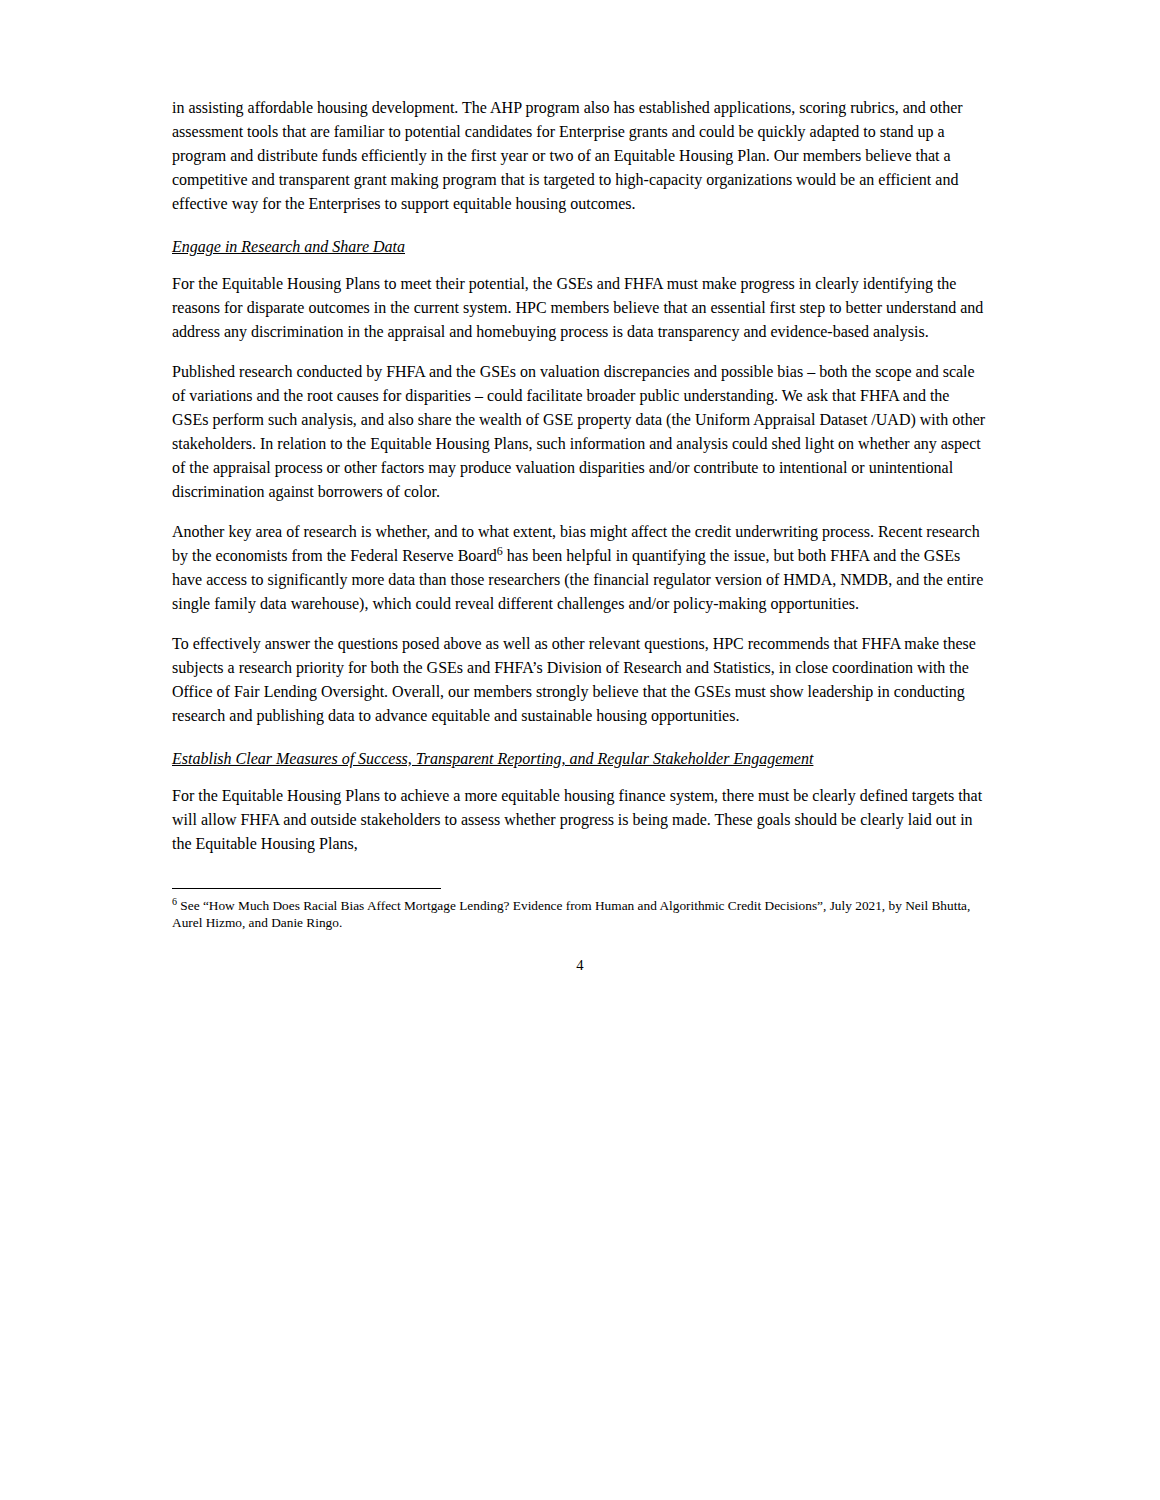in assisting affordable housing development. The AHP program also has established applications, scoring rubrics, and other assessment tools that are familiar to potential candidates for Enterprise grants and could be quickly adapted to stand up a program and distribute funds efficiently in the first year or two of an Equitable Housing Plan. Our members believe that a competitive and transparent grant making program that is targeted to high-capacity organizations would be an efficient and effective way for the Enterprises to support equitable housing outcomes.
Engage in Research and Share Data
For the Equitable Housing Plans to meet their potential, the GSEs and FHFA must make progress in clearly identifying the reasons for disparate outcomes in the current system. HPC members believe that an essential first step to better understand and address any discrimination in the appraisal and homebuying process is data transparency and evidence-based analysis.
Published research conducted by FHFA and the GSEs on valuation discrepancies and possible bias – both the scope and scale of variations and the root causes for disparities – could facilitate broader public understanding. We ask that FHFA and the GSEs perform such analysis, and also share the wealth of GSE property data (the Uniform Appraisal Dataset /UAD) with other stakeholders. In relation to the Equitable Housing Plans, such information and analysis could shed light on whether any aspect of the appraisal process or other factors may produce valuation disparities and/or contribute to intentional or unintentional discrimination against borrowers of color.
Another key area of research is whether, and to what extent, bias might affect the credit underwriting process. Recent research by the economists from the Federal Reserve Board6 has been helpful in quantifying the issue, but both FHFA and the GSEs have access to significantly more data than those researchers (the financial regulator version of HMDA, NMDB, and the entire single family data warehouse), which could reveal different challenges and/or policy-making opportunities.
To effectively answer the questions posed above as well as other relevant questions, HPC recommends that FHFA make these subjects a research priority for both the GSEs and FHFA’s Division of Research and Statistics, in close coordination with the Office of Fair Lending Oversight. Overall, our members strongly believe that the GSEs must show leadership in conducting research and publishing data to advance equitable and sustainable housing opportunities.
Establish Clear Measures of Success, Transparent Reporting, and Regular Stakeholder Engagement
For the Equitable Housing Plans to achieve a more equitable housing finance system, there must be clearly defined targets that will allow FHFA and outside stakeholders to assess whether progress is being made. These goals should be clearly laid out in the Equitable Housing Plans,
6 See “How Much Does Racial Bias Affect Mortgage Lending? Evidence from Human and Algorithmic Credit Decisions”, July 2021, by Neil Bhutta, Aurel Hizmo, and Danie Ringo.
4